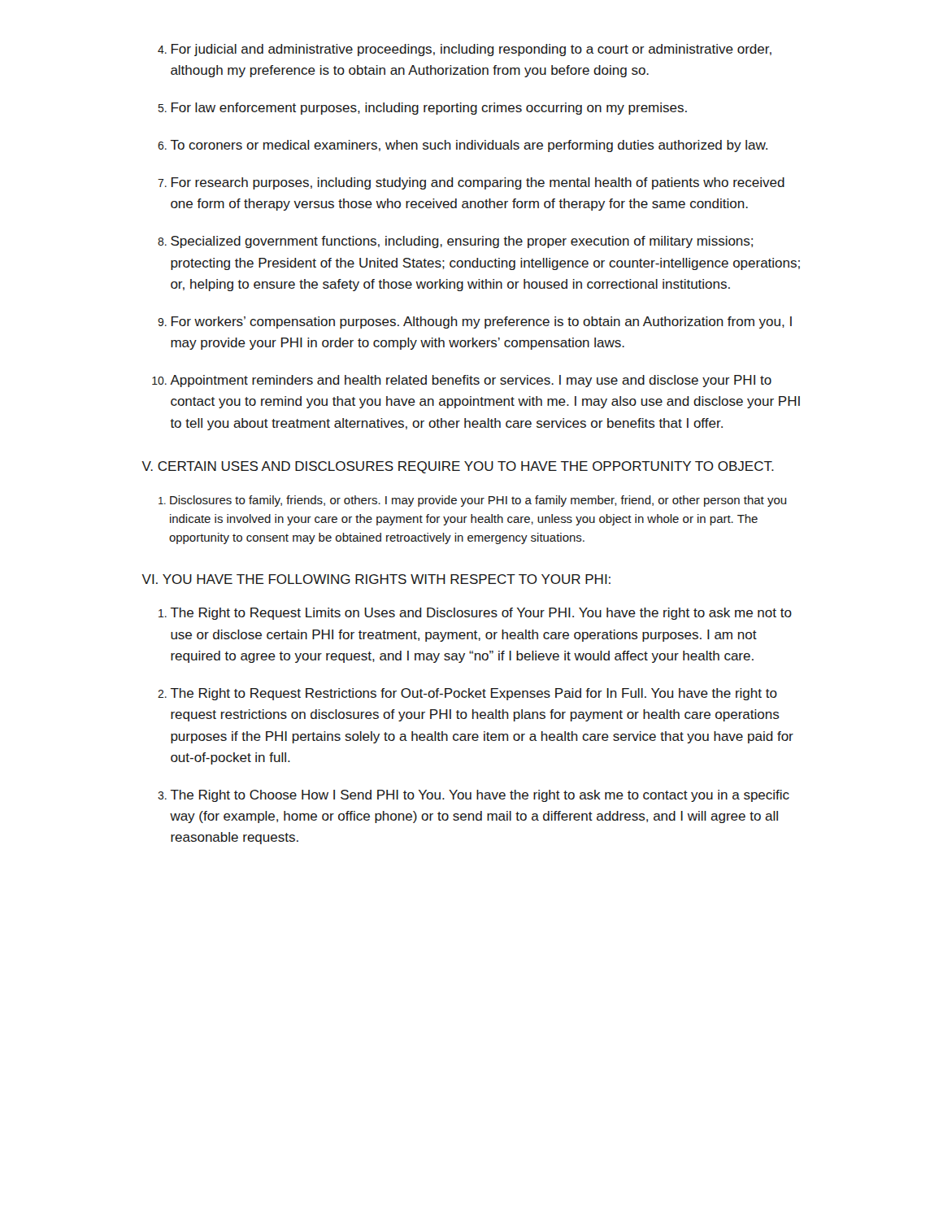For judicial and administrative proceedings, including responding to a court or administrative order, although my preference is to obtain an Authorization from you before doing so.
For law enforcement purposes, including reporting crimes occurring on my premises.
To coroners or medical examiners, when such individuals are performing duties authorized by law.
For research purposes, including studying and comparing the mental health of patients who received one form of therapy versus those who received another form of therapy for the same condition.
Specialized government functions, including, ensuring the proper execution of military missions; protecting the President of the United States; conducting intelligence or counter-intelligence operations; or, helping to ensure the safety of those working within or housed in correctional institutions.
For workers’ compensation purposes. Although my preference is to obtain an Authorization from you, I may provide your PHI in order to comply with workers’ compensation laws.
Appointment reminders and health related benefits or services. I may use and disclose your PHI to contact you to remind you that you have an appointment with me. I may also use and disclose your PHI to tell you about treatment alternatives, or other health care services or benefits that I offer.
V. CERTAIN USES AND DISCLOSURES REQUIRE YOU TO HAVE THE OPPORTUNITY TO OBJECT.
Disclosures to family, friends, or others. I may provide your PHI to a family member, friend, or other person that you indicate is involved in your care or the payment for your health care, unless you object in whole or in part. The opportunity to consent may be obtained retroactively in emergency situations.
VI. YOU HAVE THE FOLLOWING RIGHTS WITH RESPECT TO YOUR PHI:
The Right to Request Limits on Uses and Disclosures of Your PHI. You have the right to ask me not to use or disclose certain PHI for treatment, payment, or health care operations purposes. I am not required to agree to your request, and I may say “no” if I believe it would affect your health care.
The Right to Request Restrictions for Out-of-Pocket Expenses Paid for In Full. You have the right to request restrictions on disclosures of your PHI to health plans for payment or health care operations purposes if the PHI pertains solely to a health care item or a health care service that you have paid for out-of-pocket in full.
The Right to Choose How I Send PHI to You. You have the right to ask me to contact you in a specific way (for example, home or office phone) or to send mail to a different address, and I will agree to all reasonable requests.